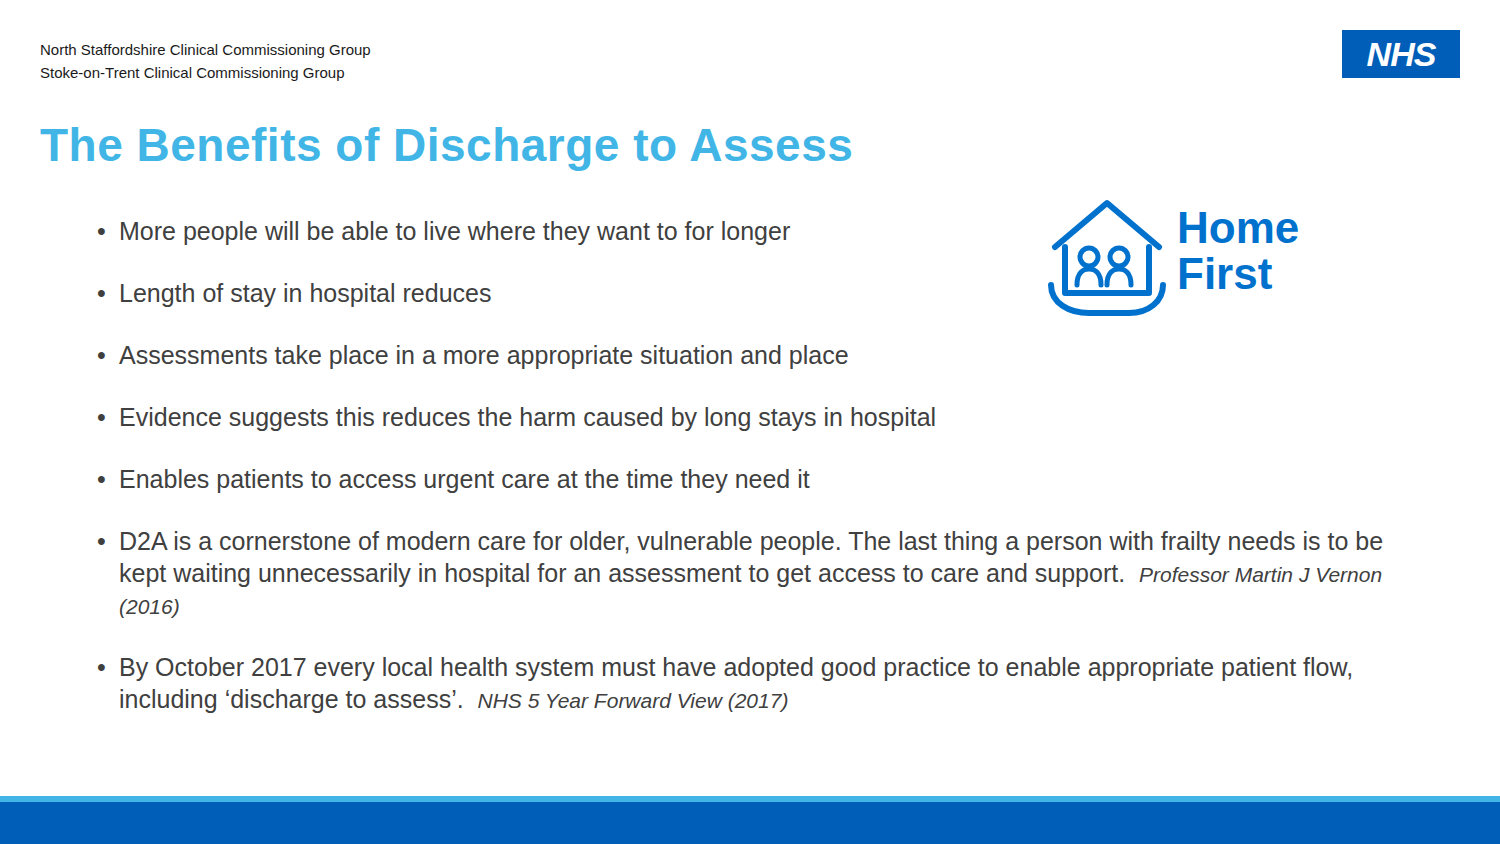North Staffordshire Clinical Commissioning Group
Stoke-on-Trent Clinical Commissioning Group
NHS
The Benefits of Discharge to Assess
Home First
More people will be able to live where they want to for longer
Length of stay in hospital reduces
Assessments take place in a more appropriate situation and place
Evidence suggests this reduces the harm caused by long stays in hospital
Enables patients to access urgent care at the time they need it
D2A is a cornerstone of modern care for older, vulnerable people. The last thing a person with frailty needs is to be kept waiting unnecessarily in hospital for an assessment to get access to care and support. Professor Martin J Vernon (2016)
By October 2017 every local health system must have adopted good practice to enable appropriate patient flow, including ‘discharge to assess’. NHS 5 Year Forward View (2017)